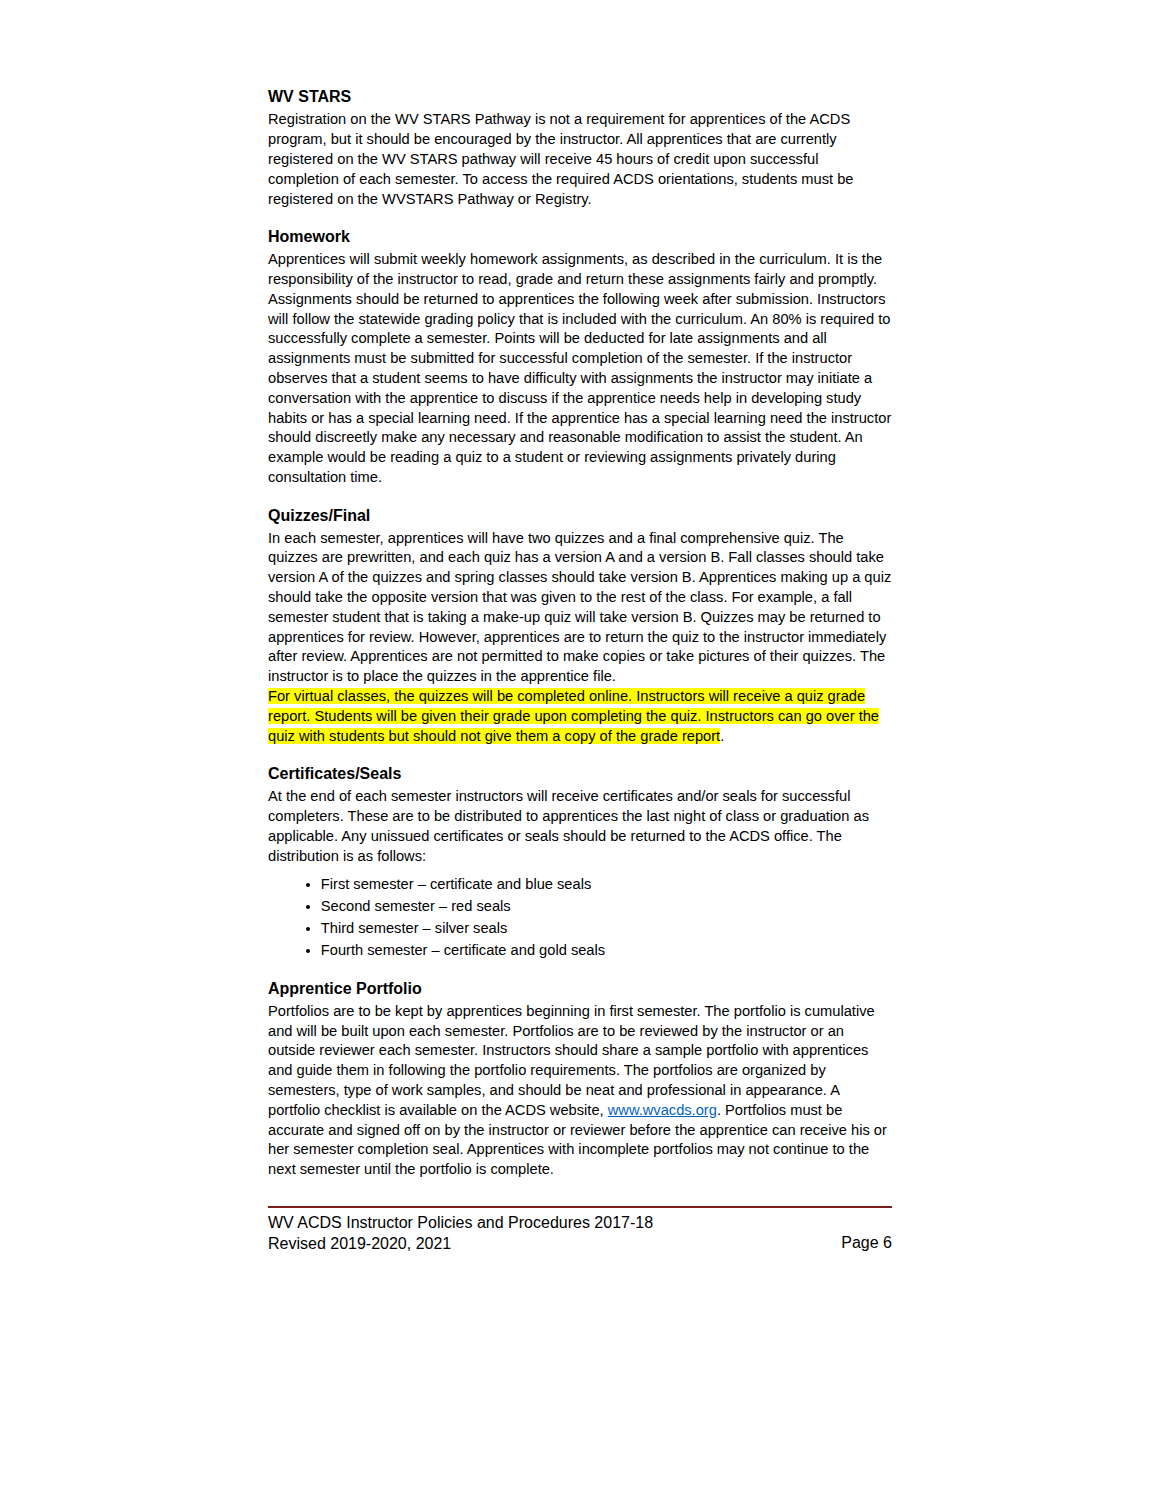WV STARS
Registration on the WV STARS Pathway is not a requirement for apprentices of the ACDS program, but it should be encouraged by the instructor. All apprentices that are currently registered on the WV STARS pathway will receive 45 hours of credit upon successful completion of each semester. To access the required ACDS orientations, students must be registered on the WVSTARS Pathway or Registry.
Homework
Apprentices will submit weekly homework assignments, as described in the curriculum. It is the responsibility of the instructor to read, grade and return these assignments fairly and promptly. Assignments should be returned to apprentices the following week after submission. Instructors will follow the statewide grading policy that is included with the curriculum. An 80% is required to successfully complete a semester. Points will be deducted for late assignments and all assignments must be submitted for successful completion of the semester. If the instructor observes that a student seems to have difficulty with assignments the instructor may initiate a conversation with the apprentice to discuss if the apprentice needs help in developing study habits or has a special learning need. If the apprentice has a special learning need the instructor should discreetly make any necessary and reasonable modification to assist the student. An example would be reading a quiz to a student or reviewing assignments privately during consultation time.
Quizzes/Final
In each semester, apprentices will have two quizzes and a final comprehensive quiz. The quizzes are prewritten, and each quiz has a version A and a version B. Fall classes should take version A of the quizzes and spring classes should take version B. Apprentices making up a quiz should take the opposite version that was given to the rest of the class. For example, a fall semester student that is taking a make-up quiz will take version B. Quizzes may be returned to apprentices for review. However, apprentices are to return the quiz to the instructor immediately after review. Apprentices are not permitted to make copies or take pictures of their quizzes. The instructor is to place the quizzes in the apprentice file.
For virtual classes, the quizzes will be completed online. Instructors will receive a quiz grade report. Students will be given their grade upon completing the quiz. Instructors can go over the quiz with students but should not give them a copy of the grade report.
Certificates/Seals
At the end of each semester instructors will receive certificates and/or seals for successful completers. These are to be distributed to apprentices the last night of class or graduation as applicable. Any unissued certificates or seals should be returned to the ACDS office. The distribution is as follows:
First semester – certificate and blue seals
Second semester – red seals
Third semester – silver seals
Fourth semester – certificate and gold seals
Apprentice Portfolio
Portfolios are to be kept by apprentices beginning in first semester. The portfolio is cumulative and will be built upon each semester. Portfolios are to be reviewed by the instructor or an outside reviewer each semester. Instructors should share a sample portfolio with apprentices and guide them in following the portfolio requirements. The portfolios are organized by semesters, type of work samples, and should be neat and professional in appearance. A portfolio checklist is available on the ACDS website, www.wvacds.org. Portfolios must be accurate and signed off on by the instructor or reviewer before the apprentice can receive his or her semester completion seal. Apprentices with incomplete portfolios may not continue to the next semester until the portfolio is complete.
WV ACDS Instructor Policies and Procedures 2017-18
Revised 2019-2020, 2021
Page 6